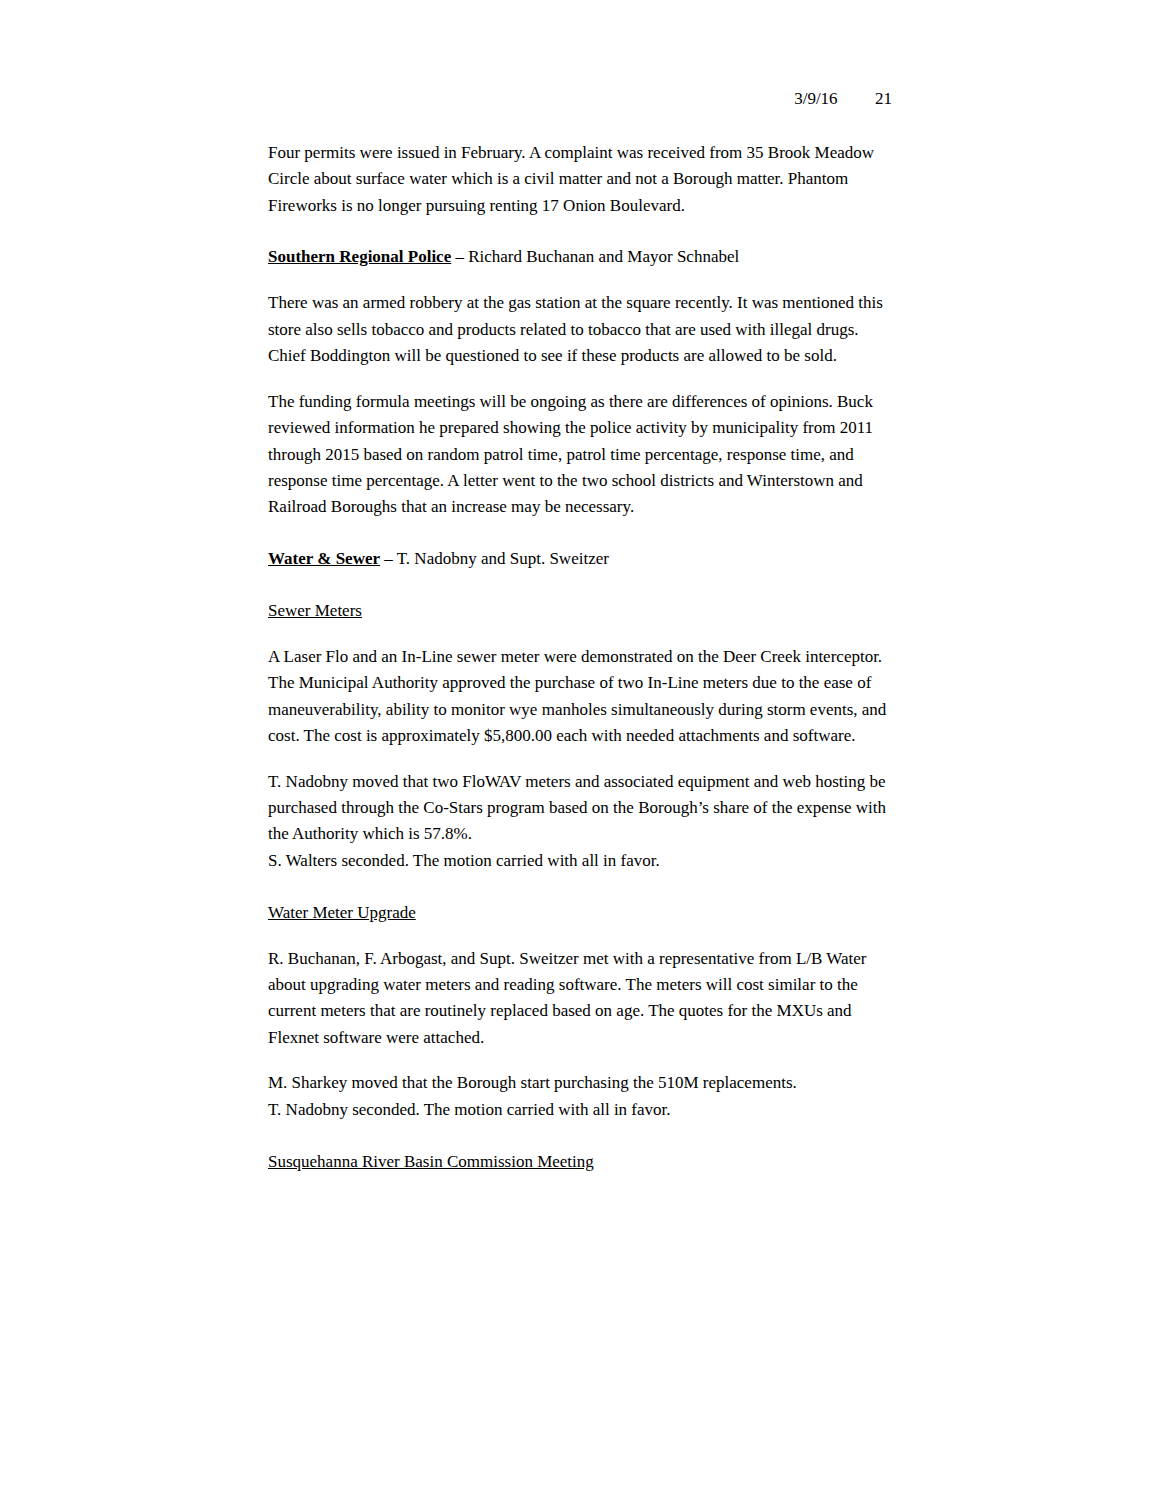3/9/1621
Four permits were issued in February. A complaint was received from 35 Brook Meadow Circle about surface water which is a civil matter and not a Borough matter. Phantom Fireworks is no longer pursuing renting 17 Onion Boulevard.
Southern Regional Police – Richard Buchanan and Mayor Schnabel
There was an armed robbery at the gas station at the square recently. It was mentioned this store also sells tobacco and products related to tobacco that are used with illegal drugs. Chief Boddington will be questioned to see if these products are allowed to be sold.
The funding formula meetings will be ongoing as there are differences of opinions. Buck reviewed information he prepared showing the police activity by municipality from 2011 through 2015 based on random patrol time, patrol time percentage, response time, and response time percentage. A letter went to the two school districts and Winterstown and Railroad Boroughs that an increase may be necessary.
Water & Sewer – T. Nadobny and Supt. Sweitzer
Sewer Meters
A Laser Flo and an In-Line sewer meter were demonstrated on the Deer Creek interceptor. The Municipal Authority approved the purchase of two In-Line meters due to the ease of maneuverability, ability to monitor wye manholes simultaneously during storm events, and cost. The cost is approximately $5,800.00 each with needed attachments and software.
T. Nadobny moved that two FloWAV meters and associated equipment and web hosting be purchased through the Co-Stars program based on the Borough’s share of the expense with the Authority which is 57.8%.
S. Walters seconded. The motion carried with all in favor.
Water Meter Upgrade
R. Buchanan, F. Arbogast, and Supt. Sweitzer met with a representative from L/B Water about upgrading water meters and reading software. The meters will cost similar to the current meters that are routinely replaced based on age. The quotes for the MXUs and Flexnet software were attached.
M. Sharkey moved that the Borough start purchasing the 510M replacements.
T. Nadobny seconded. The motion carried with all in favor.
Susquehanna River Basin Commission Meeting